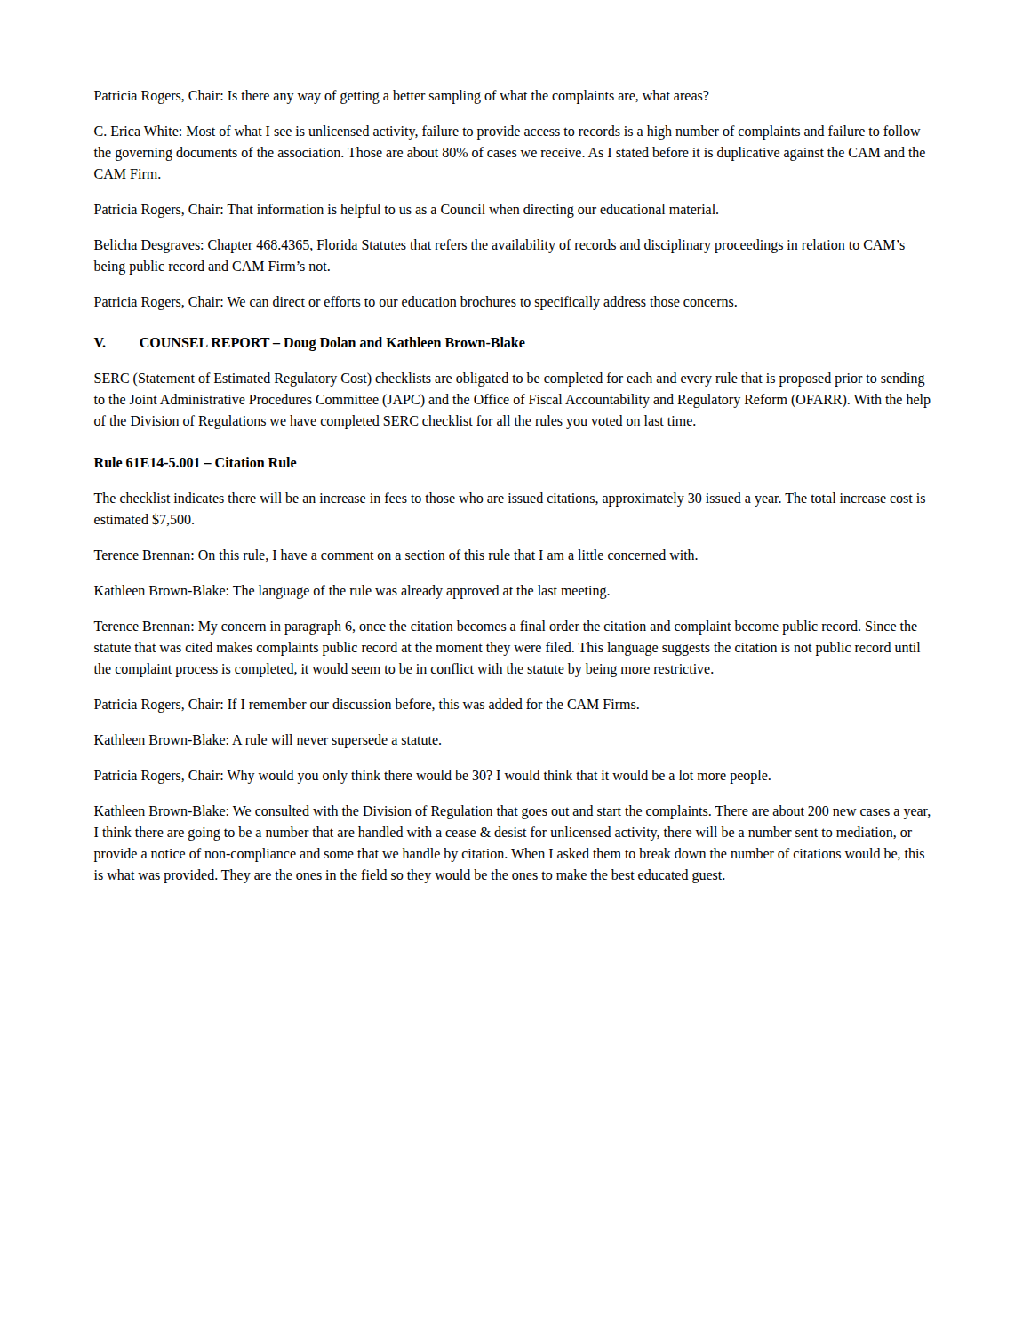Patricia Rogers, Chair: Is there any way of getting a better sampling of what the complaints are, what areas?
C. Erica White: Most of what I see is unlicensed activity, failure to provide access to records is a high number of complaints and failure to follow the governing documents of the association. Those are about 80% of cases we receive. As I stated before it is duplicative against the CAM and the CAM Firm.
Patricia Rogers, Chair: That information is helpful to us as a Council when directing our educational material.
Belicha Desgraves: Chapter 468.4365, Florida Statutes that refers the availability of records and disciplinary proceedings in relation to CAM’s being public record and CAM Firm’s not.
Patricia Rogers, Chair: We can direct or efforts to our education brochures to specifically address those concerns.
V. COUNSEL REPORT – Doug Dolan and Kathleen Brown-Blake
SERC (Statement of Estimated Regulatory Cost) checklists are obligated to be completed for each and every rule that is proposed prior to sending to the Joint Administrative Procedures Committee (JAPC) and the Office of Fiscal Accountability and Regulatory Reform (OFARR). With the help of the Division of Regulations we have completed SERC checklist for all the rules you voted on last time.
Rule 61E14-5.001 – Citation Rule
The checklist indicates there will be an increase in fees to those who are issued citations, approximately 30 issued a year. The total increase cost is estimated $7,500.
Terence Brennan: On this rule, I have a comment on a section of this rule that I am a little concerned with.
Kathleen Brown-Blake: The language of the rule was already approved at the last meeting.
Terence Brennan: My concern in paragraph 6, once the citation becomes a final order the citation and complaint become public record. Since the statute that was cited makes complaints public record at the moment they were filed. This language suggests the citation is not public record until the complaint process is completed, it would seem to be in conflict with the statute by being more restrictive.
Patricia Rogers, Chair: If I remember our discussion before, this was added for the CAM Firms.
Kathleen Brown-Blake: A rule will never supersede a statute.
Patricia Rogers, Chair: Why would you only think there would be 30? I would think that it would be a lot more people.
Kathleen Brown-Blake: We consulted with the Division of Regulation that goes out and start the complaints. There are about 200 new cases a year, I think there are going to be a number that are handled with a cease & desist for unlicensed activity, there will be a number sent to mediation, or provide a notice of non-compliance and some that we handle by citation. When I asked them to break down the number of citations would be, this is what was provided. They are the ones in the field so they would be the ones to make the best educated guest.